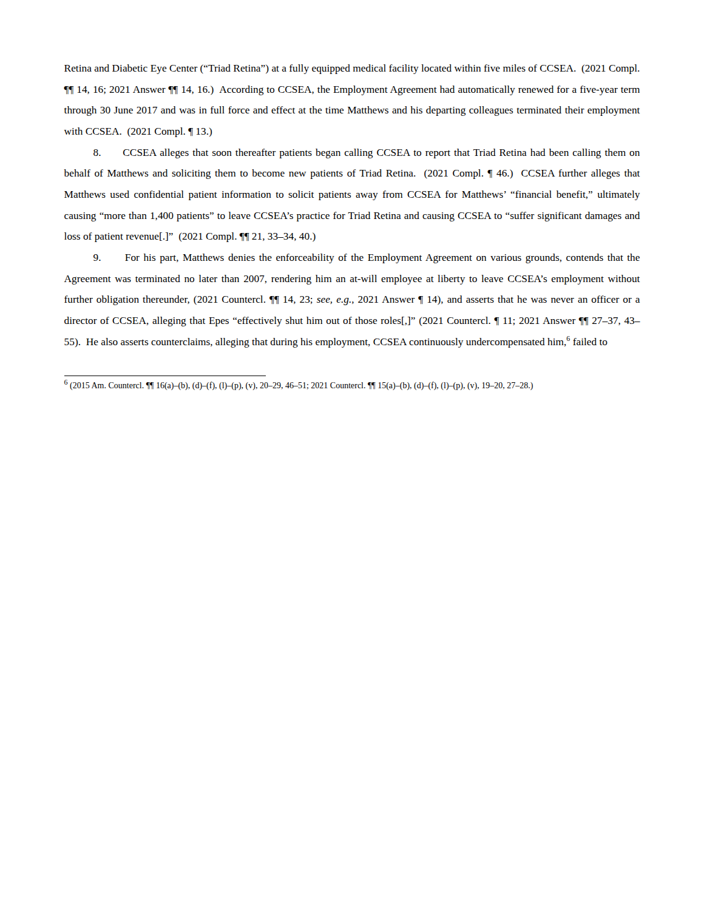Retina and Diabetic Eye Center (“Triad Retina”) at a fully equipped medical facility located within five miles of CCSEA. (2021 Compl. ¶¶ 14, 16; 2021 Answer ¶¶ 14, 16.) According to CCSEA, the Employment Agreement had automatically renewed for a five-year term through 30 June 2017 and was in full force and effect at the time Matthews and his departing colleagues terminated their employment with CCSEA. (2021 Compl. ¶ 13.)
8. CCSEA alleges that soon thereafter patients began calling CCSEA to report that Triad Retina had been calling them on behalf of Matthews and soliciting them to become new patients of Triad Retina. (2021 Compl. ¶ 46.) CCSEA further alleges that Matthews used confidential patient information to solicit patients away from CCSEA for Matthews’ “financial benefit,” ultimately causing “more than 1,400 patients” to leave CCSEA’s practice for Triad Retina and causing CCSEA to “suffer significant damages and loss of patient revenue[.]” (2021 Compl. ¶¶ 21, 33–34, 40.)
9. For his part, Matthews denies the enforceability of the Employment Agreement on various grounds, contends that the Agreement was terminated no later than 2007, rendering him an at-will employee at liberty to leave CCSEA’s employment without further obligation thereunder, (2021 Countercl. ¶¶ 14, 23; see, e.g., 2021 Answer ¶ 14), and asserts that he was never an officer or a director of CCSEA, alleging that Epes “effectively shut him out of those roles[,]” (2021 Countercl. ¶ 11; 2021 Answer ¶¶ 27–37, 43–55). He also asserts counterclaims, alleging that during his employment, CCSEA continuously undercompensated him,6 failed to
6 (2015 Am. Countercl. ¶¶ 16(a)–(b), (d)–(f), (l)–(p), (v), 20–29, 46–51; 2021 Countercl. ¶¶ 15(a)–(b), (d)–(f), (l)–(p), (v), 19–20, 27–28.)